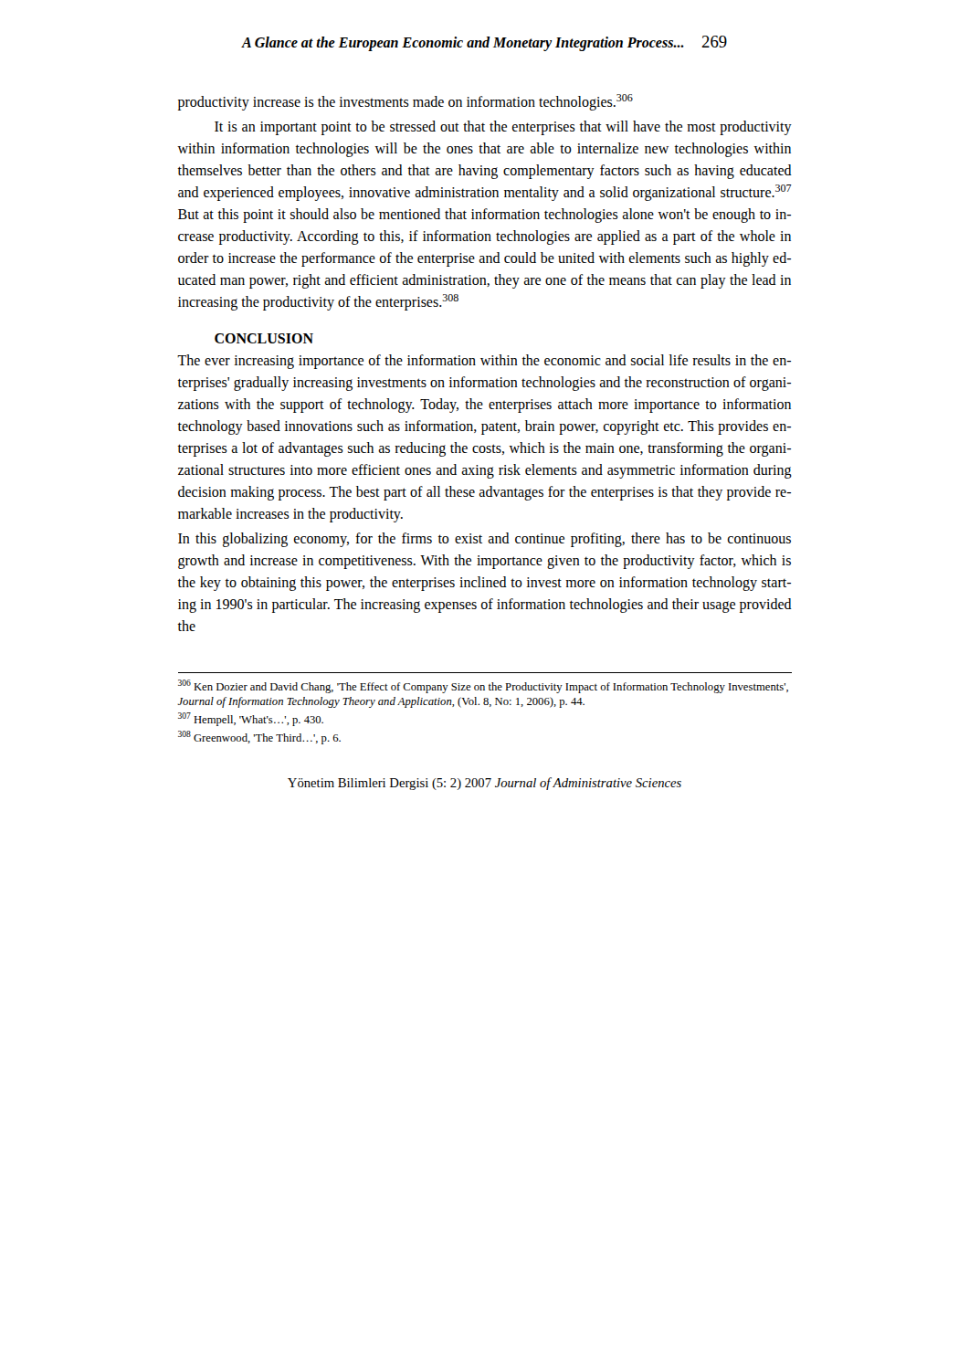A Glance at the European Economic and Monetary Integration Process...269
productivity increase is the investments made on information technologies.306
It is an important point to be stressed out that the enterprises that will have the most productivity within information technologies will be the ones that are able to internalize new technologies within themselves better than the others and that are having complementary factors such as having educated and experienced employees, innovative administration mentality and a solid organizational structure.307 But at this point it should also be mentioned that information technologies alone won't be enough to increase productivity. According to this, if information technologies are applied as a part of the whole in order to increase the performance of the enterprise and could be united with elements such as highly educated man power, right and efficient administration, they are one of the means that can play the lead in increasing the productivity of the enterprises.308
CONCLUSION
The ever increasing importance of the information within the economic and social life results in the enterprises' gradually increasing investments on information technologies and the reconstruction of organizations with the support of technology. Today, the enterprises attach more importance to information technology based innovations such as information, patent, brain power, copyright etc. This provides enterprises a lot of advantages such as reducing the costs, which is the main one, transforming the organizational structures into more efficient ones and axing risk elements and asymmetric information during decision making process. The best part of all these advantages for the enterprises is that they provide remarkable increases in the productivity.
In this globalizing economy, for the firms to exist and continue profiting, there has to be continuous growth and increase in competitiveness. With the importance given to the productivity factor, which is the key to obtaining this power, the enterprises inclined to invest more on information technology starting in 1990's in particular. The increasing expenses of information technologies and their usage provided the
306 Ken Dozier and David Chang, 'The Effect of Company Size on the Productivity Impact of Information Technology Investments', Journal of Information Technology Theory and Application, (Vol. 8, No: 1, 2006), p. 44.
307 Hempell, 'What's…', p. 430.
308 Greenwood, 'The Third…', p. 6.
Yönetim Bilimleri Dergisi (5: 2) 2007 Journal of Administrative Sciences